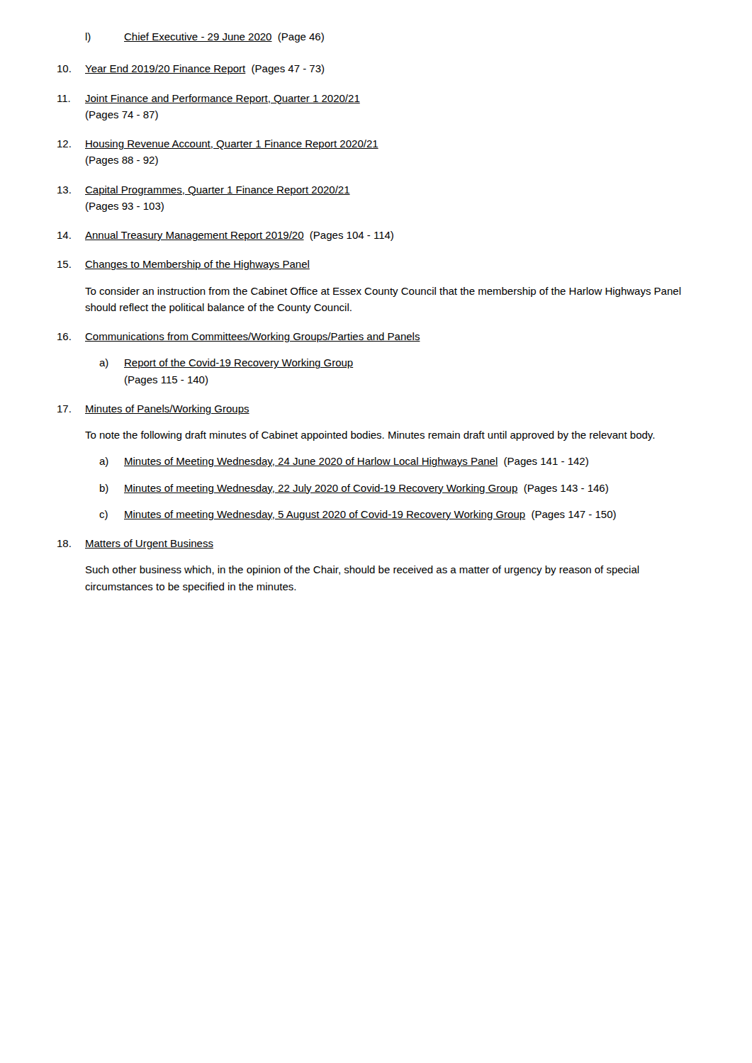l)
Chief Executive - 29 June 2020 (Page 46)
10.
Year End 2019/20 Finance Report (Pages 47 - 73)
11.
Joint Finance and Performance Report, Quarter 1 2020/21
(Pages 74 - 87)
12.
Housing Revenue Account, Quarter 1 Finance Report 2020/21
(Pages 88 - 92)
13.
Capital Programmes, Quarter 1 Finance Report 2020/21
(Pages 93 - 103)
14.
Annual Treasury Management Report 2019/20 (Pages 104 - 114)
15.
Changes to Membership of the Highways Panel
To consider an instruction from the Cabinet Office at Essex County Council that the membership of the Harlow Highways Panel should reflect the political balance of the County Council.
16.
Communications from Committees/Working Groups/Parties and Panels
a)
Report of the Covid-19 Recovery Working Group
(Pages 115 - 140)
17.
Minutes of Panels/Working Groups
To note the following draft minutes of Cabinet appointed bodies. Minutes remain draft until approved by the relevant body.
a)
Minutes of Meeting Wednesday, 24 June 2020 of Harlow Local Highways Panel (Pages 141 - 142)
b)
Minutes of meeting Wednesday, 22 July 2020 of Covid-19 Recovery Working Group (Pages 143 - 146)
c)
Minutes of meeting Wednesday, 5 August 2020 of Covid-19 Recovery Working Group (Pages 147 - 150)
18.
Matters of Urgent Business
Such other business which, in the opinion of the Chair, should be received as a matter of urgency by reason of special circumstances to be specified in the minutes.